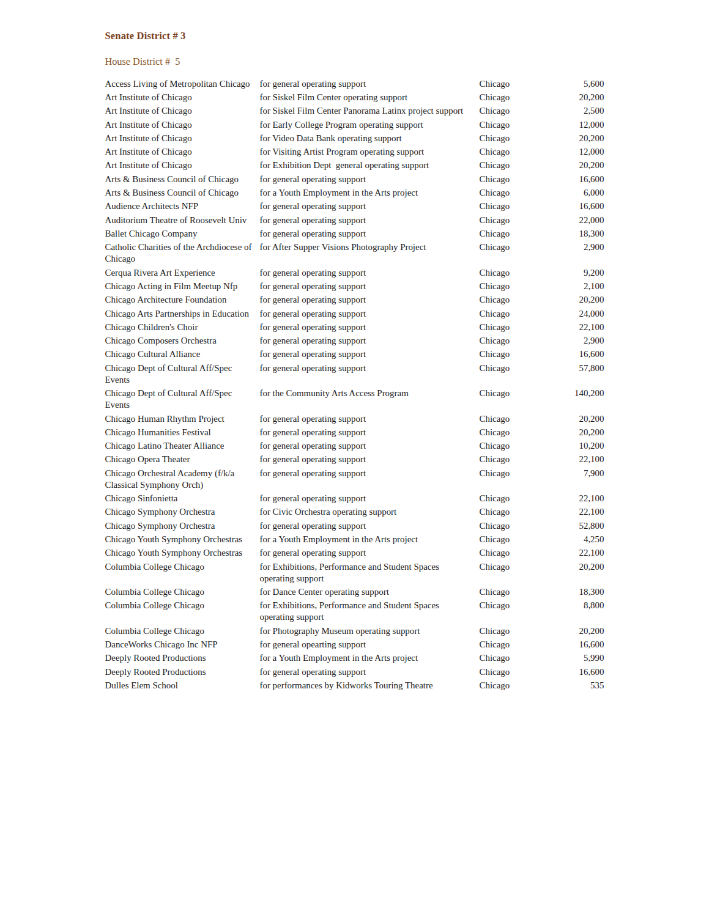Senate District # 3
House District # 5
| Access Living of Metropolitan Chicago | for general operating support | Chicago | 5,600 |
| Art Institute of Chicago | for Siskel Film Center operating support | Chicago | 20,200 |
| Art Institute of Chicago | for Siskel Film Center Panorama Latinx project support | Chicago | 2,500 |
| Art Institute of Chicago | for Early College Program operating support | Chicago | 12,000 |
| Art Institute of Chicago | for Video Data Bank operating support | Chicago | 20,200 |
| Art Institute of Chicago | for Visiting Artist Program operating support | Chicago | 12,000 |
| Art Institute of Chicago | for Exhibition Dept general operating support | Chicago | 20,200 |
| Arts & Business Council of Chicago | for general operating support | Chicago | 16,600 |
| Arts & Business Council of Chicago | for a Youth Employment in the Arts project | Chicago | 6,000 |
| Audience Architects NFP | for general operating support | Chicago | 16,600 |
| Auditorium Theatre of Roosevelt Univ | for general operating support | Chicago | 22,000 |
| Ballet Chicago Company | for general operating support | Chicago | 18,300 |
| Catholic Charities of the Archdiocese of Chicago | for After Supper Visions Photography Project | Chicago | 2,900 |
| Cerqua Rivera Art Experience | for general operating support | Chicago | 9,200 |
| Chicago Acting in Film Meetup Nfp | for general operating support | Chicago | 2,100 |
| Chicago Architecture Foundation | for general operating support | Chicago | 20,200 |
| Chicago Arts Partnerships in Education | for general operating support | Chicago | 24,000 |
| Chicago Children's Choir | for general operating support | Chicago | 22,100 |
| Chicago Composers Orchestra | for general operating support | Chicago | 2,900 |
| Chicago Cultural Alliance | for general operating support | Chicago | 16,600 |
| Chicago Dept of Cultural Aff/Spec Events | for general operating support | Chicago | 57,800 |
| Chicago Dept of Cultural Aff/Spec Events | for the Community Arts Access Program | Chicago | 140,200 |
| Chicago Human Rhythm Project | for general operating support | Chicago | 20,200 |
| Chicago Humanities Festival | for general operating support | Chicago | 20,200 |
| Chicago Latino Theater Alliance | for general operating support | Chicago | 10,200 |
| Chicago Opera Theater | for general operating support | Chicago | 22,100 |
| Chicago Orchestral Academy (f/k/a Classical Symphony Orch) | for general operating support | Chicago | 7,900 |
| Chicago Sinfonietta | for general operating support | Chicago | 22,100 |
| Chicago Symphony Orchestra | for Civic Orchestra operating support | Chicago | 22,100 |
| Chicago Symphony Orchestra | for general operating support | Chicago | 52,800 |
| Chicago Youth Symphony Orchestras | for a Youth Employment in the Arts project | Chicago | 4,250 |
| Chicago Youth Symphony Orchestras | for general operating support | Chicago | 22,100 |
| Columbia College Chicago | for Exhibitions, Performance and Student Spaces operating support | Chicago | 20,200 |
| Columbia College Chicago | for Dance Center operating support | Chicago | 18,300 |
| Columbia College Chicago | for Exhibitions, Performance and Student Spaces operating support | Chicago | 8,800 |
| Columbia College Chicago | for Photography Museum operating support | Chicago | 20,200 |
| DanceWorks Chicago Inc NFP | for general opearting support | Chicago | 16,600 |
| Deeply Rooted Productions | for a Youth Employment in the Arts project | Chicago | 5,990 |
| Deeply Rooted Productions | for general operating support | Chicago | 16,600 |
| Dulles Elem School | for performances by Kidworks Touring Theatre | Chicago | 535 |